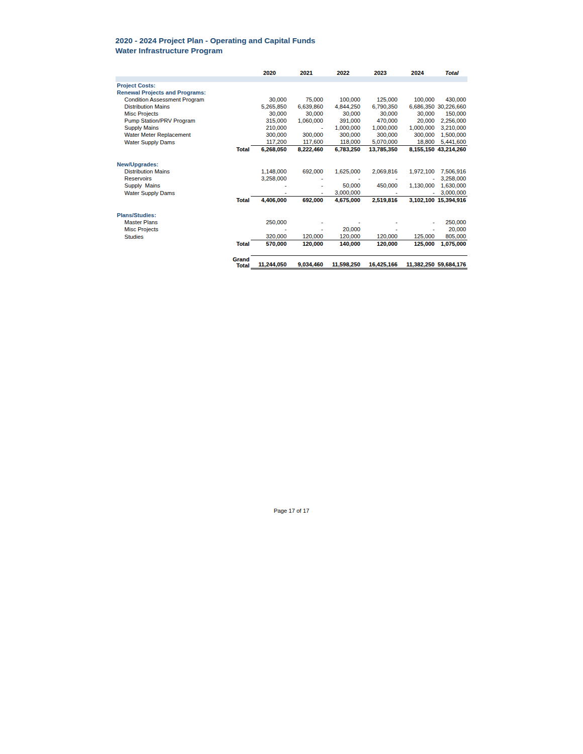2020 - 2024 Project Plan - Operating and Capital Funds
Water Infrastructure Program
| | | 2020 | 2021 | 2022 | 2023 | 2024 | Total |
| --- | --- | --- | --- | --- | --- | --- | --- |
| Project Costs: |
| Renewal Projects and Programs: |
| Condition Assessment Program | | 30,000 | 75,000 | 100,000 | 125,000 | 100,000 | 430,000 |
| Distribution Mains | | 5,265,850 | 6,639,860 | 4,844,250 | 6,790,350 | 6,686,350 | 30,226,660 |
| Misc Projects | | 30,000 | 30,000 | 30,000 | 30,000 | 30,000 | 150,000 |
| Pump Station/PRV Program | | 315,000 | 1,060,000 | 391,000 | 470,000 | 20,000 | 2,256,000 |
| Supply Mains | | 210,000 | - | 1,000,000 | 1,000,000 | 1,000,000 | 3,210,000 |
| Water Meter Replacement | | 300,000 | 300,000 | 300,000 | 300,000 | 300,000 | 1,500,000 |
| Water Supply Dams | | 117,200 | 117,600 | 118,000 | 5,070,000 | 18,800 | 5,441,600 |
| | Total | 6,268,050 | 8,222,460 | 6,783,250 | 13,785,350 | 8,155,150 | 43,214,260 |
| New/Upgrades: |
| Distribution Mains | | 1,148,000 | 692,000 | 1,625,000 | 2,069,816 | 1,972,100 | 7,506,916 |
| Reservoirs | | 3,258,000 | - | - | - | - | 3,258,000 |
| Supply Mains | | - | - | 50,000 | 450,000 | 1,130,000 | 1,630,000 |
| Water Supply Dams | | - | - | 3,000,000 | - | - | 3,000,000 |
| | Total | 4,406,000 | 692,000 | 4,675,000 | 2,519,816 | 3,102,100 | 15,394,916 |
| Plans/Studies: |
| Master Plans | | 250,000 | - | - | - | - | 250,000 |
| Misc Projects | | - | - | 20,000 | - | - | 20,000 |
| Studies | | 320,000 | 120,000 | 120,000 | 120,000 | 125,000 | 805,000 |
| | Total | 570,000 | 120,000 | 140,000 | 120,000 | 125,000 | 1,075,000 |
| | Grand Total | 11,244,050 | 9,034,460 | 11,598,250 | 16,425,166 | 11,382,250 | 59,684,176 |
Page 17 of 17